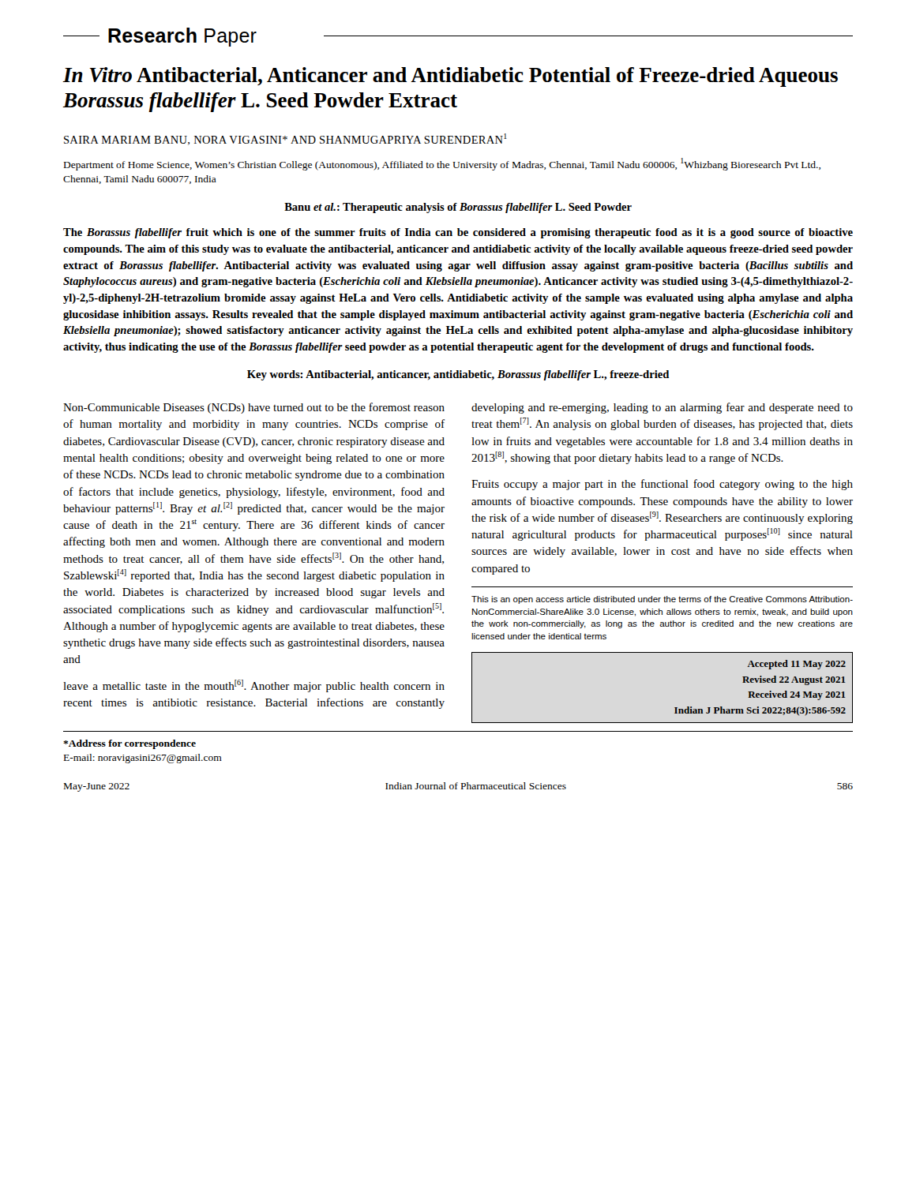Research Paper
In Vitro Antibacterial, Anticancer and Antidiabetic Potential of Freeze-dried Aqueous Borassus flabellifer L. Seed Powder Extract
SAIRA MARIAM BANU, NORA VIGASINI* AND SHANMUGAPRIYA SURENDERAN1
Department of Home Science, Women’s Christian College (Autonomous), Affiliated to the University of Madras, Chennai, Tamil Nadu 600006, 1Whizbang Bioresearch Pvt Ltd., Chennai, Tamil Nadu 600077, India
Banu et al.: Therapeutic analysis of Borassus flabellifer L. Seed Powder
The Borassus flabellifer fruit which is one of the summer fruits of India can be considered a promising therapeutic food as it is a good source of bioactive compounds. The aim of this study was to evaluate the antibacterial, anticancer and antidiabetic activity of the locally available aqueous freeze-dried seed powder extract of Borassus flabellifer. Antibacterial activity was evaluated using agar well diffusion assay against gram-positive bacteria (Bacillus subtilis and Staphylococcus aureus) and gram-negative bacteria (Escherichia coli and Klebsiella pneumoniae). Anticancer activity was studied using 3-(4,5-dimethylthiazol-2-yl)-2,5-diphenyl-2H-tetrazolium bromide assay against HeLa and Vero cells. Antidiabetic activity of the sample was evaluated using alpha amylase and alpha glucosidase inhibition assays. Results revealed that the sample displayed maximum antibacterial activity against gram-negative bacteria (Escherichia coli and Klebsiella pneumoniae); showed satisfactory anticancer activity against the HeLa cells and exhibited potent alpha-amylase and alpha-glucosidase inhibitory activity, thus indicating the use of the Borassus flabellifer seed powder as a potential therapeutic agent for the development of drugs and functional foods.
Key words: Antibacterial, anticancer, antidiabetic, Borassus flabellifer L., freeze-dried
Non-Communicable Diseases (NCDs) have turned out to be the foremost reason of human mortality and morbidity in many countries. NCDs comprise of diabetes, Cardiovascular Disease (CVD), cancer, chronic respiratory disease and mental health conditions; obesity and overweight being related to one or more of these NCDs. NCDs lead to chronic metabolic syndrome due to a combination of factors that include genetics, physiology, lifestyle, environment, food and behaviour patterns[1]. Bray et al.[2] predicted that, cancer would be the major cause of death in the 21st century. There are 36 different kinds of cancer affecting both men and women. Although there are conventional and modern methods to treat cancer, all of them have side effects[3]. On the other hand, Szablewski[4] reported that, India has the second largest diabetic population in the world. Diabetes is characterized by increased blood sugar levels and associated complications such as kidney and cardiovascular malfunction[5]. Although a number of hypoglycemic agents are available to treat diabetes, these synthetic drugs have many side effects such as gastrointestinal disorders, nausea and
leave a metallic taste in the mouth[6]. Another major public health concern in recent times is antibiotic resistance. Bacterial infections are constantly developing and re-emerging, leading to an alarming fear and desperate need to treat them[7]. An analysis on global burden of diseases, has projected that, diets low in fruits and vegetables were accountable for 1.8 and 3.4 million deaths in 2013[8], showing that poor dietary habits lead to a range of NCDs.
Fruits occupy a major part in the functional food category owing to the high amounts of bioactive compounds. These compounds have the ability to lower the risk of a wide number of diseases[9]. Researchers are continuously exploring natural agricultural products for pharmaceutical purposes[10] since natural sources are widely available, lower in cost and have no side effects when compared to
This is an open access article distributed under the terms of the Creative Commons Attribution-NonCommercial-ShareAlike 3.0 License, which allows others to remix, tweak, and build upon the work non-commercially, as long as the author is credited and the new creations are licensed under the identical terms
Accepted 11 May 2022
Revised 22 August 2021
Received 24 May 2021
Indian J Pharm Sci 2022;84(3):586-592
*Address for correspondence
E-mail: noravigasini267@gmail.com
May-June 2022
Indian Journal of Pharmaceutical Sciences
586